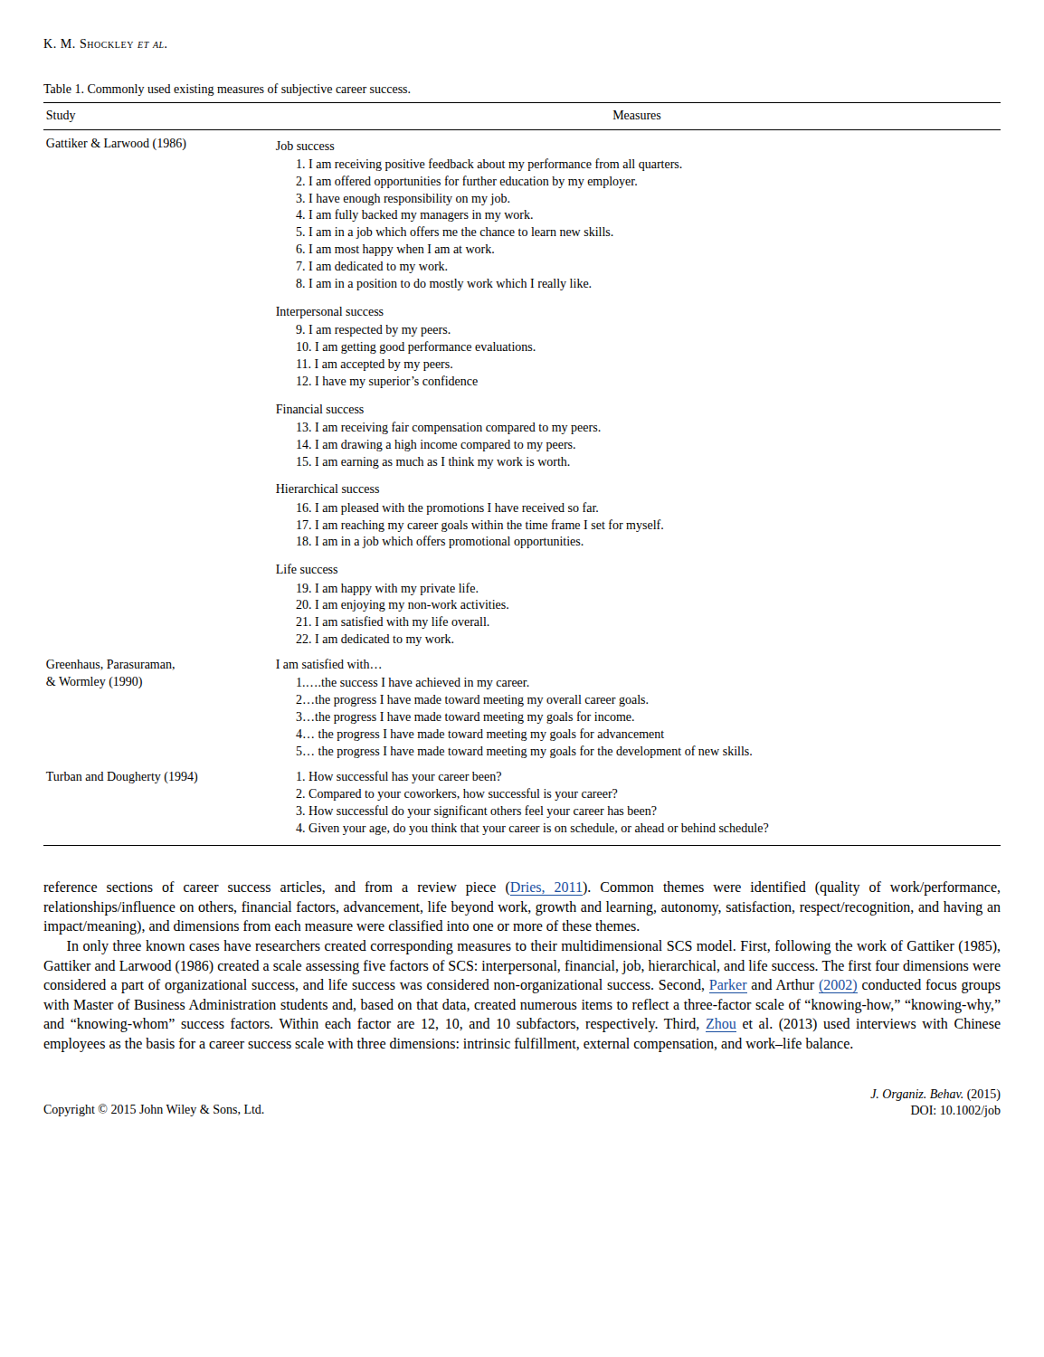K. M. Shockley et al.
Table 1. Commonly used existing measures of subjective career success.
| Study | Measures |
| --- | --- |
| Gattiker & Larwood (1986) | Job success 1. I am receiving positive feedback about my performance from all quarters. 2. I am offered opportunities for further education by my employer. 3. I have enough responsibility on my job. 4. I am fully backed my managers in my work. 5. I am in a job which offers me the chance to learn new skills. 6. I am most happy when I am at work. 7. I am dedicated to my work. 8. I am in a position to do mostly work which I really like. Interpersonal success 9. I am respected by my peers. 10. I am getting good performance evaluations. 11. I am accepted by my peers. 12. I have my superior’s confidence Financial success 13. I am receiving fair compensation compared to my peers. 14. I am drawing a high income compared to my peers. 15. I am earning as much as I think my work is worth. Hierarchical success 16. I am pleased with the promotions I have received so far. 17. I am reaching my career goals within the time frame I set for myself. 18. I am in a job which offers promotional opportunities. Life success 19. I am happy with my private life. 20. I am enjoying my non-work activities. 21. I am satisfied with my life overall. 22. I am dedicated to my work. |
| Greenhaus, Parasuraman, & Wormley (1990) | I am satisfied with… 1.….the success I have achieved in my career. 2…the progress I have made toward meeting my overall career goals. 3…the progress I have made toward meeting my goals for income. 4… the progress I have made toward meeting my goals for advancement 5… the progress I have made toward meeting my goals for the development of new skills. |
| Turban and Dougherty (1994) | 1. How successful has your career been? 2. Compared to your coworkers, how successful is your career? 3. How successful do your significant others feel your career has been? 4. Given your age, do you think that your career is on schedule, or ahead or behind schedule? |
reference sections of career success articles, and from a review piece (Dries, 2011). Common themes were identified (quality of work/performance, relationships/influence on others, financial factors, advancement, life beyond work, growth and learning, autonomy, satisfaction, respect/recognition, and having an impact/meaning), and dimensions from each measure were classified into one or more of these themes.
In only three known cases have researchers created corresponding measures to their multidimensional SCS model. First, following the work of Gattiker (1985), Gattiker and Larwood (1986) created a scale assessing five factors of SCS: interpersonal, financial, job, hierarchical, and life success. The first four dimensions were considered a part of organizational success, and life success was considered non-organizational success. Second, Parker and Arthur (2002) conducted focus groups with Master of Business Administration students and, based on that data, created numerous items to reflect a three-factor scale of “knowing-how,” “knowing-why,” and “knowing-whom” success factors. Within each factor are 12, 10, and 10 subfactors, respectively. Third, Zhou et al. (2013) used interviews with Chinese employees as the basis for a career success scale with three dimensions: intrinsic fulfillment, external compensation, and work–life balance.
Copyright © 2015 John Wiley & Sons, Ltd.
J. Organiz. Behav. (2015)
DOI: 10.1002/job